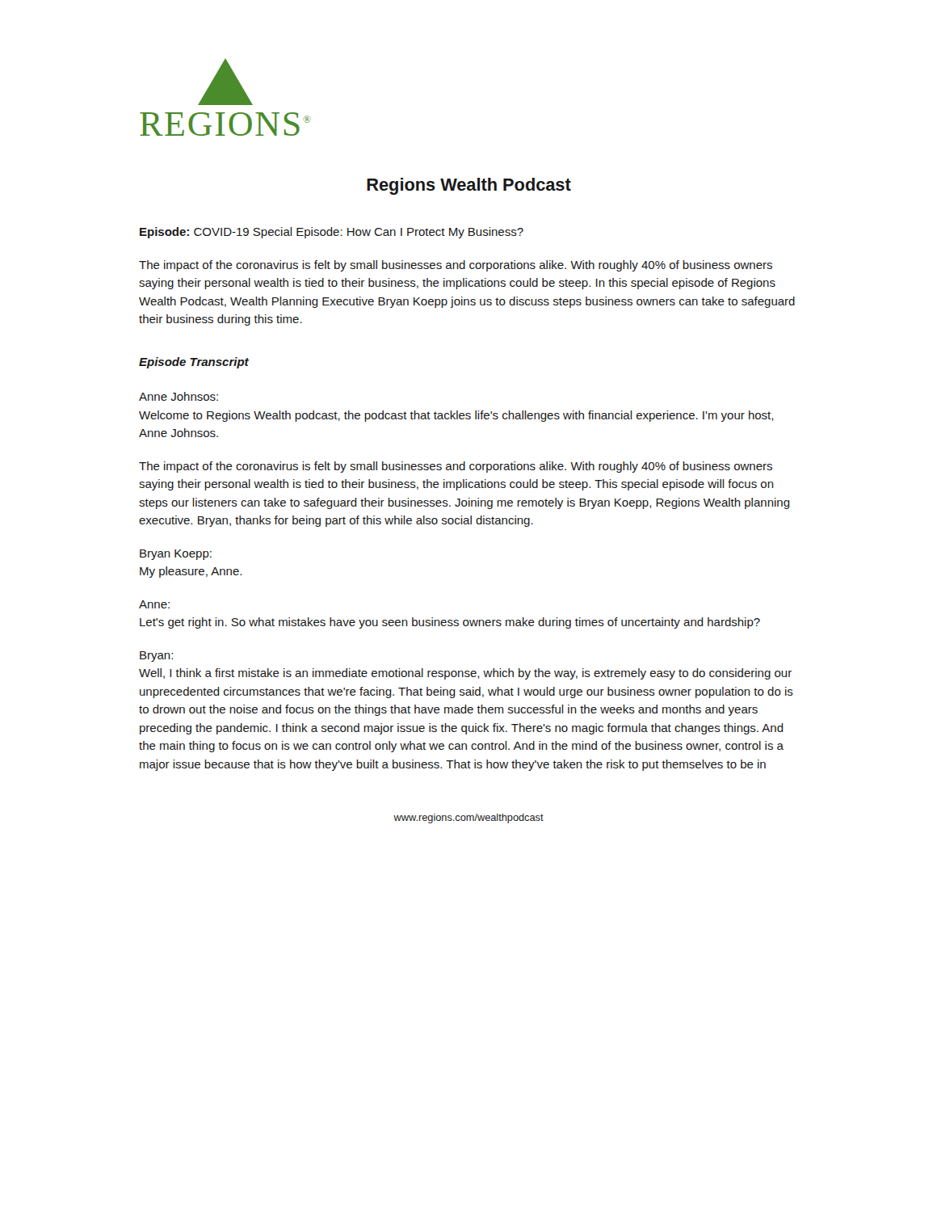REGIONS®
Regions Wealth Podcast
Episode: COVID-19 Special Episode: How Can I Protect My Business?
The impact of the coronavirus is felt by small businesses and corporations alike. With roughly 40% of business owners saying their personal wealth is tied to their business, the implications could be steep. In this special episode of Regions Wealth Podcast, Wealth Planning Executive Bryan Koepp joins us to discuss steps business owners can take to safeguard their business during this time.
Episode Transcript
Anne Johnsos:
Welcome to Regions Wealth podcast, the podcast that tackles life's challenges with financial experience. I'm your host, Anne Johnsos.
The impact of the coronavirus is felt by small businesses and corporations alike. With roughly 40% of business owners saying their personal wealth is tied to their business, the implications could be steep. This special episode will focus on steps our listeners can take to safeguard their businesses. Joining me remotely is Bryan Koepp, Regions Wealth planning executive. Bryan, thanks for being part of this while also social distancing.
Bryan Koepp:
My pleasure, Anne.
Anne:
Let's get right in. So what mistakes have you seen business owners make during times of uncertainty and hardship?
Bryan:
Well, I think a first mistake is an immediate emotional response, which by the way, is extremely easy to do considering our unprecedented circumstances that we're facing. That being said, what I would urge our business owner population to do is to drown out the noise and focus on the things that have made them successful in the weeks and months and years preceding the pandemic. I think a second major issue is the quick fix. There's no magic formula that changes things. And the main thing to focus on is we can control only what we can control. And in the mind of the business owner, control is a major issue because that is how they've built a business. That is how they've taken the risk to put themselves to be in
www.regions.com/wealthpodcast